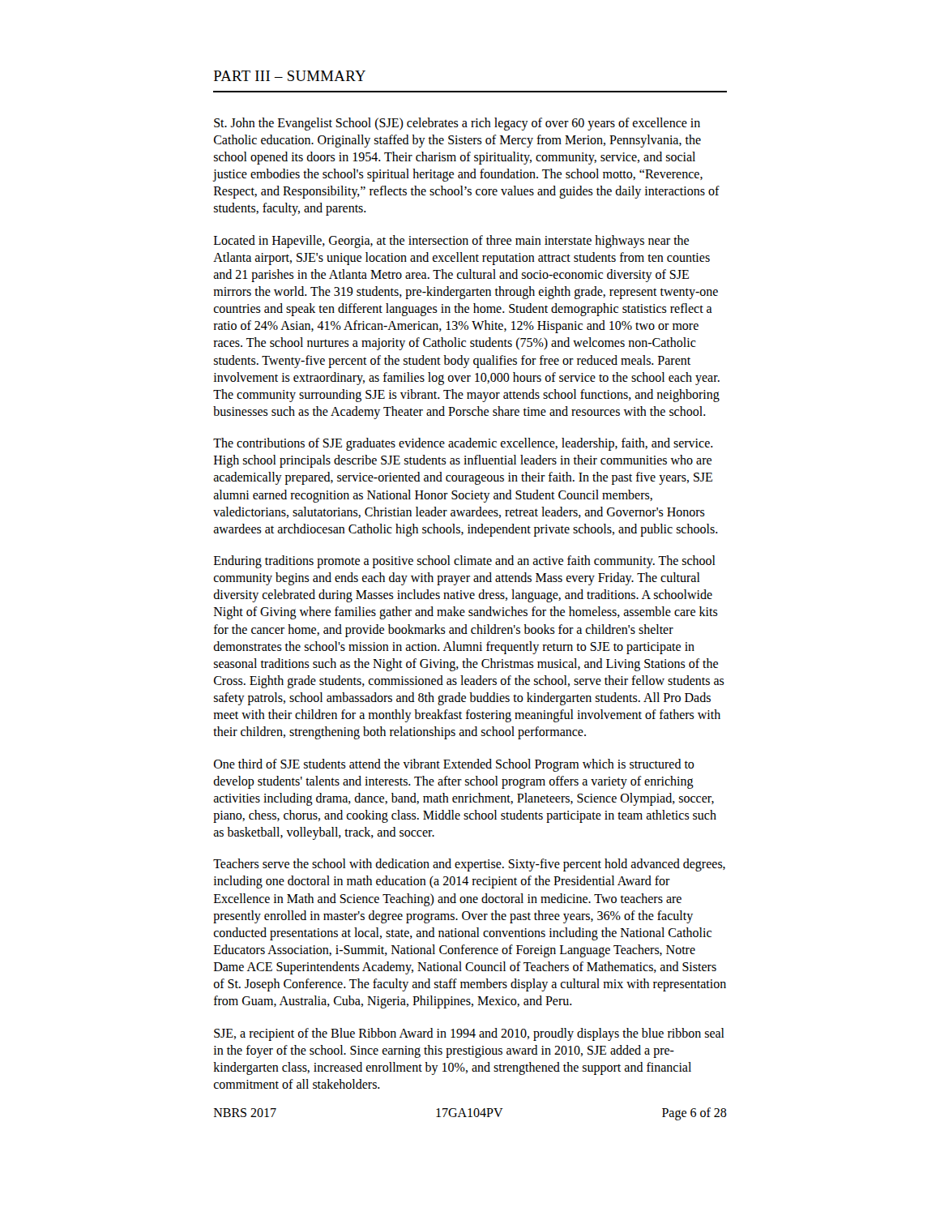PART III – SUMMARY
St. John the Evangelist School (SJE) celebrates a rich legacy of over 60 years of excellence in Catholic education. Originally staffed by the Sisters of Mercy from Merion, Pennsylvania, the school opened its doors in 1954. Their charism of spirituality, community, service, and social justice embodies the school's spiritual heritage and foundation. The school motto, “Reverence, Respect, and Responsibility,” reflects the school’s core values and guides the daily interactions of students, faculty, and parents.
Located in Hapeville, Georgia, at the intersection of three main interstate highways near the Atlanta airport, SJE's unique location and excellent reputation attract students from ten counties and 21 parishes in the Atlanta Metro area. The cultural and socio-economic diversity of SJE mirrors the world. The 319 students, pre-kindergarten through eighth grade, represent twenty-one countries and speak ten different languages in the home. Student demographic statistics reflect a ratio of 24% Asian, 41% African-American, 13% White, 12% Hispanic and 10% two or more races. The school nurtures a majority of Catholic students (75%) and welcomes non-Catholic students. Twenty-five percent of the student body qualifies for free or reduced meals. Parent involvement is extraordinary, as families log over 10,000 hours of service to the school each year. The community surrounding SJE is vibrant. The mayor attends school functions, and neighboring businesses such as the Academy Theater and Porsche share time and resources with the school.
The contributions of SJE graduates evidence academic excellence, leadership, faith, and service. High school principals describe SJE students as influential leaders in their communities who are academically prepared, service-oriented and courageous in their faith. In the past five years, SJE alumni earned recognition as National Honor Society and Student Council members, valedictorians, salutatorians, Christian leader awardees, retreat leaders, and Governor's Honors awardees at archdiocesan Catholic high schools, independent private schools, and public schools.
Enduring traditions promote a positive school climate and an active faith community. The school community begins and ends each day with prayer and attends Mass every Friday. The cultural diversity celebrated during Masses includes native dress, language, and traditions. A schoolwide Night of Giving where families gather and make sandwiches for the homeless, assemble care kits for the cancer home, and provide bookmarks and children's books for a children's shelter demonstrates the school's mission in action. Alumni frequently return to SJE to participate in seasonal traditions such as the Night of Giving, the Christmas musical, and Living Stations of the Cross. Eighth grade students, commissioned as leaders of the school, serve their fellow students as safety patrols, school ambassadors and 8th grade buddies to kindergarten students. All Pro Dads meet with their children for a monthly breakfast fostering meaningful involvement of fathers with their children, strengthening both relationships and school performance.
One third of SJE students attend the vibrant Extended School Program which is structured to develop students' talents and interests. The after school program offers a variety of enriching activities including drama, dance, band, math enrichment, Planeteers, Science Olympiad, soccer, piano, chess, chorus, and cooking class. Middle school students participate in team athletics such as basketball, volleyball, track, and soccer.
Teachers serve the school with dedication and expertise. Sixty-five percent hold advanced degrees, including one doctoral in math education (a 2014 recipient of the Presidential Award for Excellence in Math and Science Teaching) and one doctoral in medicine. Two teachers are presently enrolled in master's degree programs. Over the past three years, 36% of the faculty conducted presentations at local, state, and national conventions including the National Catholic Educators Association, i-Summit, National Conference of Foreign Language Teachers, Notre Dame ACE Superintendents Academy, National Council of Teachers of Mathematics, and Sisters of St. Joseph Conference. The faculty and staff members display a cultural mix with representation from Guam, Australia, Cuba, Nigeria, Philippines, Mexico, and Peru.
SJE, a recipient of the Blue Ribbon Award in 1994 and 2010, proudly displays the blue ribbon seal in the foyer of the school. Since earning this prestigious award in 2010, SJE added a pre-kindergarten class, increased enrollment by 10%, and strengthened the support and financial commitment of all stakeholders.
NBRS 2017 17GA104PV Page 6 of 28